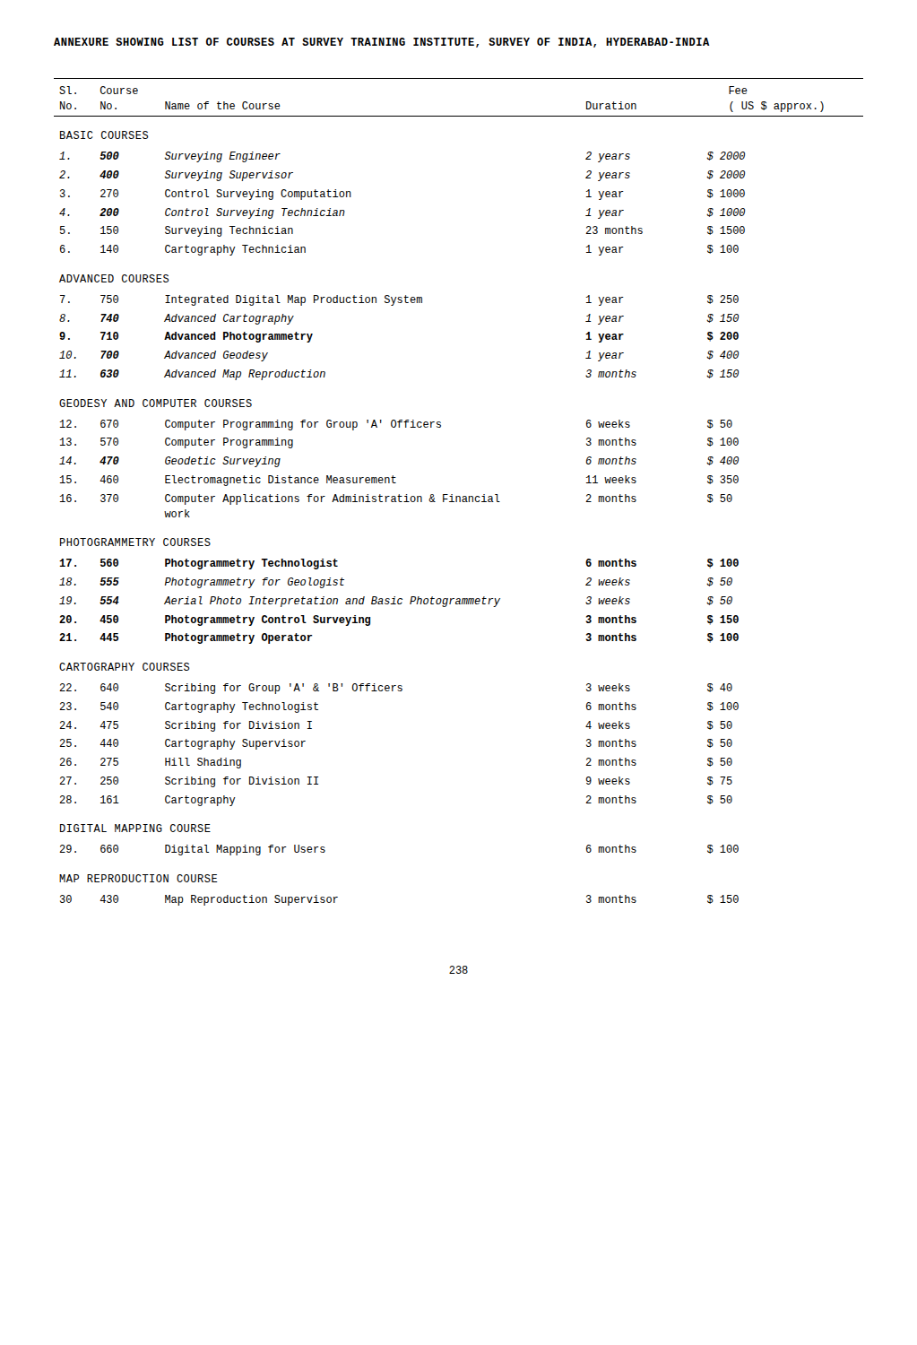ANNEXURE SHOWING LIST OF COURSES AT SURVEY TRAINING INSTITUTE, SURVEY OF INDIA, HYDERABAD-INDIA
| Sl. No. | Course No. | Name of the Course | Duration | Fee ( US $ approx.) |
| --- | --- | --- | --- | --- |
| BASIC COURSES |
| 1. | 500 | Surveying Engineer | 2 years | $ 2000 |
| 2. | 400 | Surveying Supervisor | 2 years | $ 2000 |
| 3. | 270 | Control Surveying Computation | 1 year | $ 1000 |
| 4. | 200 | Control Surveying Technician | 1 year | $ 1000 |
| 5. | 150 | Surveying Technician | 23 months | $ 1500 |
| 6. | 140 | Cartography Technician | 1 year | $ 100 |
| ADVANCED COURSES |
| 7. | 750 | Integrated Digital Map Production System | 1 year | $ 250 |
| 8. | 740 | Advanced Cartography | 1 year | $ 150 |
| 9. | 710 | Advanced Photogrammetry | 1 year | $ 200 |
| 10. | 700 | Advanced Geodesy | 1 year | $ 400 |
| 11. | 630 | Advanced Map Reproduction | 3 months | $ 150 |
| GEODESY AND COMPUTER COURSES |
| 12. | 670 | Computer Programming for Group 'A' Officers | 6 weeks | $ 50 |
| 13. | 570 | Computer Programming | 3 months | $ 100 |
| 14. | 470 | Geodetic Surveying | 6 months | $ 400 |
| 15. | 460 | Electromagnetic Distance Measurement | 11 weeks | $ 350 |
| 16. | 370 | Computer Applications for Administration & Financial work | 2 months | $ 50 |
| PHOTOGRAMMETRY COURSES |
| 17. | 560 | Photogrammetry Technologist | 6 months | $ 100 |
| 18. | 555 | Photogrammetry for Geologist | 2 weeks | $ 50 |
| 19. | 554 | Aerial Photo Interpretation and Basic Photogrammetry | 3 weeks | $ 50 |
| 20. | 450 | Photogrammetry Control Surveying | 3 months | $ 150 |
| 21. | 445 | Photogrammetry Operator | 3 months | $ 100 |
| CARTOGRAPHY COURSES |
| 22. | 640 | Scribing for Group 'A' & 'B' Officers | 3 weeks | $ 40 |
| 23. | 540 | Cartography Technologist | 6 months | $ 100 |
| 24. | 475 | Scribing for Division I | 4 weeks | $ 50 |
| 25. | 440 | Cartography Supervisor | 3 months | $ 50 |
| 26. | 275 | Hill Shading | 2 months | $ 50 |
| 27. | 250 | Scribing for Division II | 9 weeks | $ 75 |
| 28. | 161 | Cartography | 2 months | $ 50 |
| DIGITAL MAPPING COURSE |
| 29. | 660 | Digital Mapping for Users | 6 months | $ 100 |
| MAP REPRODUCTION COURSE |
| 30 | 430 | Map Reproduction Supervisor | 3 months | $ 150 |
238